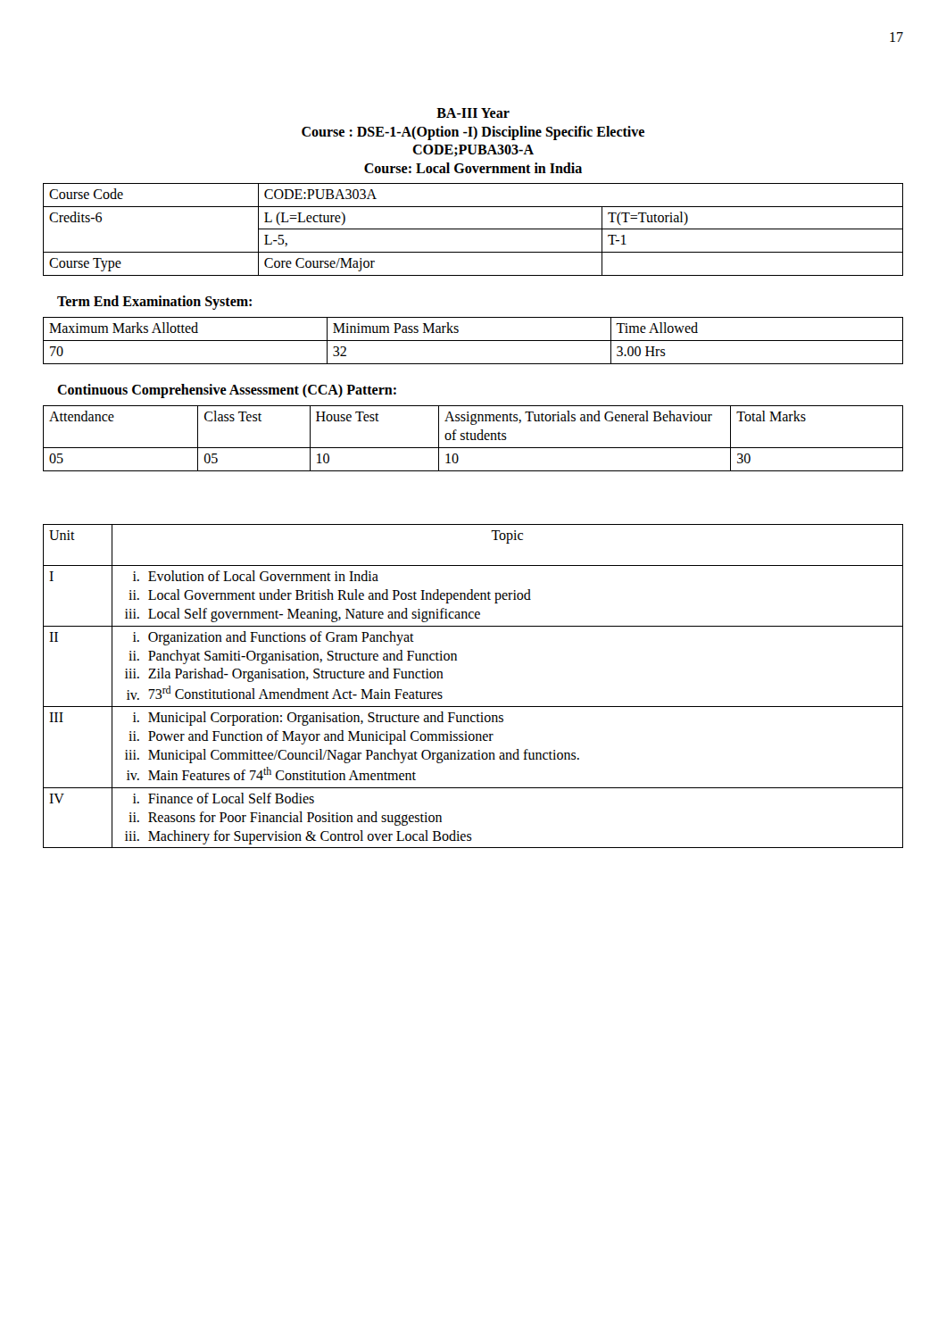17
BA-III Year
Course : DSE-1-A(Option -I) Discipline Specific Elective
CODE;PUBA303-A
Course: Local Government in India
| Course Code | CODE:PUBA303A |
| Credits-6 | L (L=Lecture) | T(T=Tutorial) |
| L-5, | T-1 |
| Course Type | Core Course/Major | |
Term End Examination System:
| Maximum Marks Allotted | Minimum Pass Marks | Time Allowed |
| 70 | 32 | 3.00 Hrs |
Continuous Comprehensive Assessment (CCA) Pattern:
| Attendance | Class Test | House Test | Assignments, Tutorials and General Behaviour of students | Total Marks |
| 05 | 05 | 10 | 10 | 30 |
| Unit | Topic |
| I | Evolution of Local Government in India Local Government under British Rule and Post Independent period Local Self government- Meaning, Nature and significance |
| II | Organization and Functions of Gram Panchyat Panchyat Samiti-Organisation, Structure and Function Zila Parishad- Organisation, Structure and Function 73 rd Constitutional Amendment Act- Main Features |
| III | Municipal Corporation: Organisation, Structure and Functions Power and Function of Mayor and Municipal Commissioner Municipal Committee/Council/Nagar Panchyat Organization and functions. Main Features of 74 th Constitution Amentment |
| IV | Finance of Local Self Bodies Reasons for Poor Financial Position and suggestion Machinery for Supervision & Control over Local Bodies |